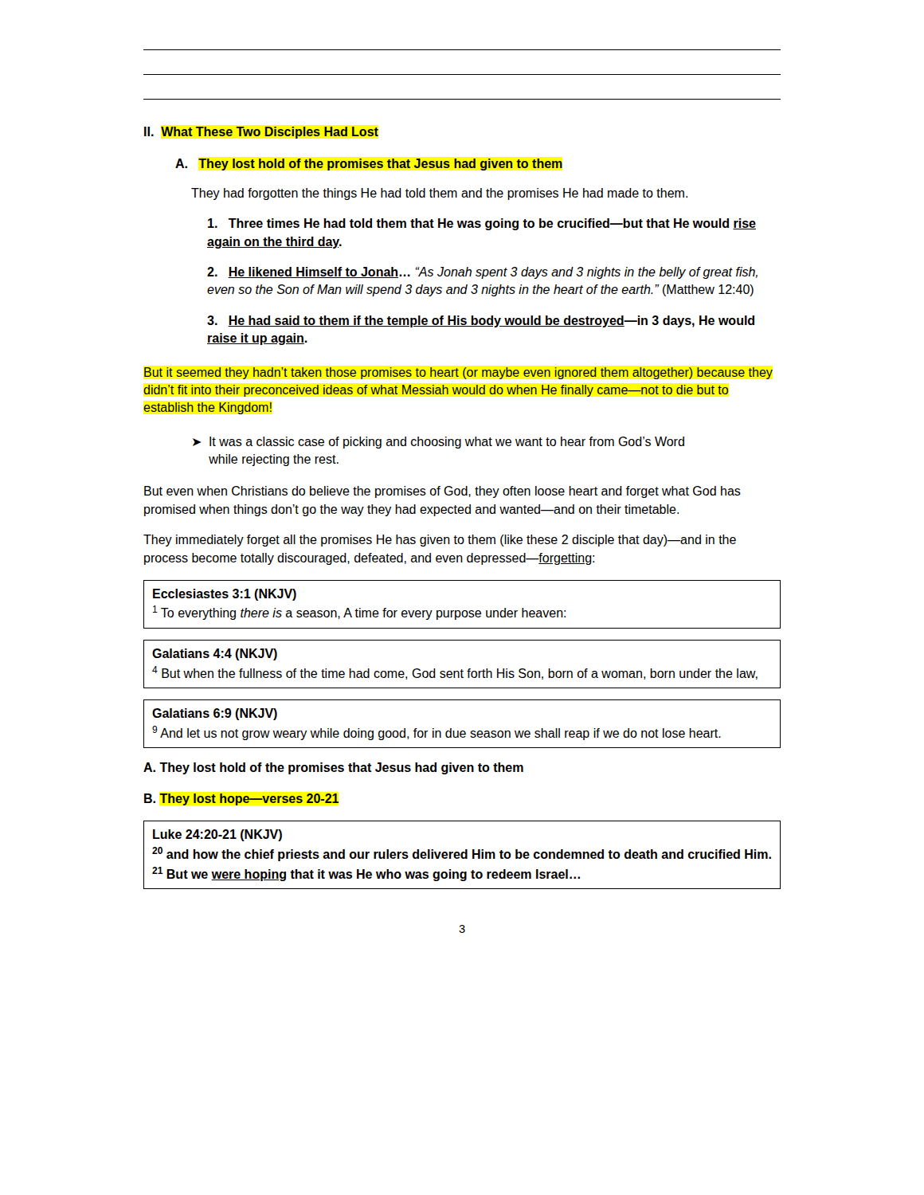II. What These Two Disciples Had Lost
A. They lost hold of the promises that Jesus had given to them
They had forgotten the things He had told them and the promises He had made to them.
1. Three times He had told them that He was going to be crucified—but that He would rise again on the third day.
2. He likened Himself to Jonah… “As Jonah spent 3 days and 3 nights in the belly of great fish, even so the Son of Man will spend 3 days and 3 nights in the heart of the earth.” (Matthew 12:40)
3. He had said to them if the temple of His body would be destroyed—in 3 days, He would raise it up again.
But it seemed they hadn’t taken those promises to heart (or maybe even ignored them altogether) because they didn’t fit into their preconceived ideas of what Messiah would do when He finally came—not to die but to establish the Kingdom!
➤ It was a classic case of picking and choosing what we want to hear from God’s Word
while rejecting the rest.
But even when Christians do believe the promises of God, they often loose heart and forget what God has promised when things don’t go the way they had expected and wanted—and on their timetable.
They immediately forget all the promises He has given to them (like these 2 disciple that day)—and in the process become totally discouraged, defeated, and even depressed—forgetting:
Ecclesiastes 3:1 (NKJV)
1 To everything there is a season, A time for every purpose under heaven:
Galatians 4:4 (NKJV)
4 But when the fullness of the time had come, God sent forth His Son, born of a woman, born under the law,
Galatians 6:9 (NKJV)
9 And let us not grow weary while doing good, for in due season we shall reap if we do not lose heart.
A. They lost hold of the promises that Jesus had given to them
B. They lost hope—verses 20-21
Luke 24:20-21 (NKJV)
20 and how the chief priests and our rulers delivered Him to be condemned to death and crucified Him. 21 But we were hoping that it was He who was going to redeem Israel…
3